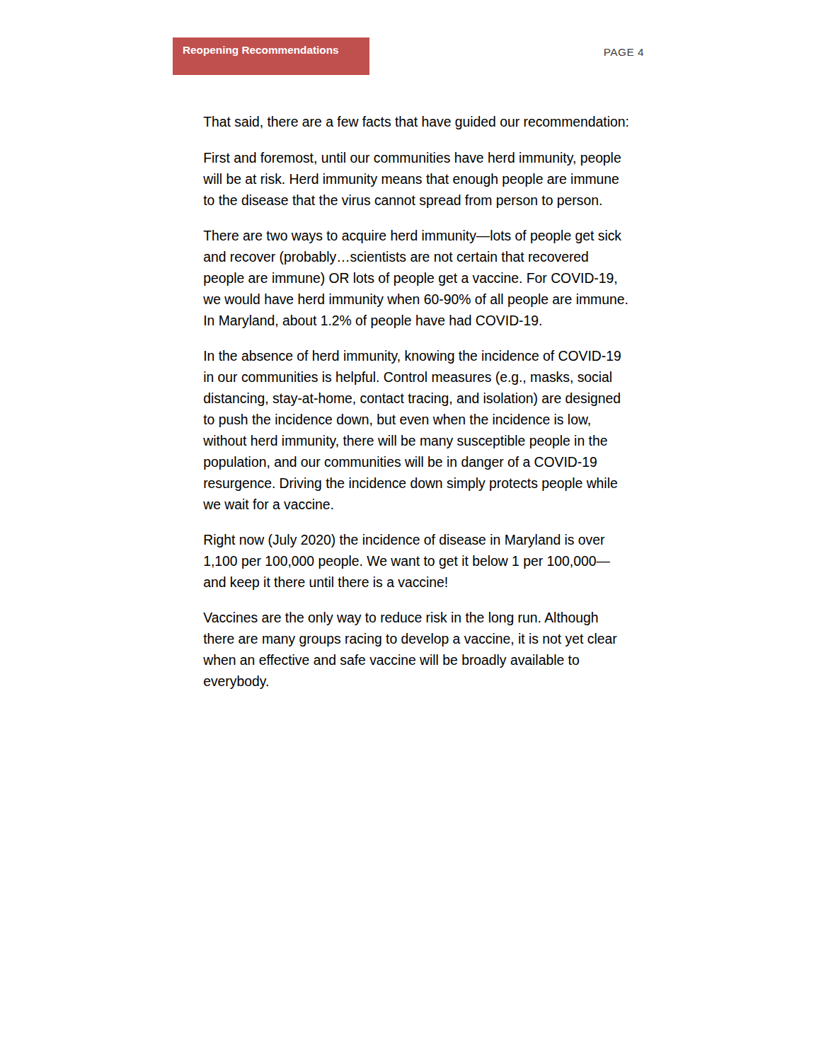Reopening Recommendations
PAGE 4
That said, there are a few facts that have guided our recommendation:
First and foremost, until our communities have herd immunity, people will be at risk. Herd immunity means that enough people are immune to the disease that the virus cannot spread from person to person.
There are two ways to acquire herd immunity—lots of people get sick and recover (probably…scientists are not certain that recovered people are immune) OR lots of people get a vaccine. For COVID-19, we would have herd immunity when 60-90% of all people are immune. In Maryland, about 1.2% of people have had COVID-19.
In the absence of herd immunity, knowing the incidence of COVID-19 in our communities is helpful. Control measures (e.g., masks, social distancing, stay-at-home, contact tracing, and isolation) are designed to push the incidence down, but even when the incidence is low, without herd immunity, there will be many susceptible people in the population, and our communities will be in danger of a COVID-19 resurgence. Driving the incidence down simply protects people while we wait for a vaccine.
Right now (July 2020) the incidence of disease in Maryland is over 1,100 per 100,000 people. We want to get it below 1 per 100,000—and keep it there until there is a vaccine!
Vaccines are the only way to reduce risk in the long run. Although there are many groups racing to develop a vaccine, it is not yet clear when an effective and safe vaccine will be broadly available to everybody.